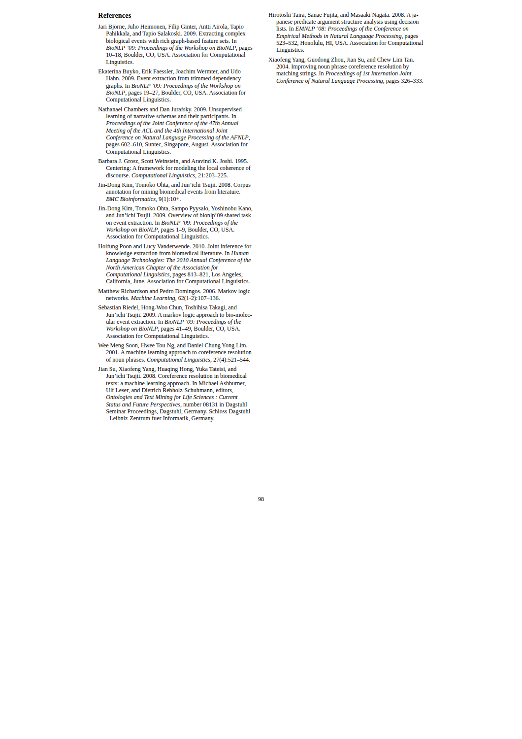References
Jari Björne, Juho Heimonen, Filip Ginter, Antti Airola, Tapio Pahikkala, and Tapio Salakoski. 2009. Extracting complex biological events with rich graph-based feature sets. In BioNLP ’09: Proceedings of the Workshop on BioNLP, pages 10–18, Boulder, CO, USA. Association for Computational Linguistics.
Ekaterina Buyko, Erik Faessler, Joachim Wermter, and Udo Hahn. 2009. Event extraction from trimmed dependency graphs. In BioNLP ’09: Proceedings of the Workshop on BioNLP, pages 19–27, Boulder, CO, USA. Association for Computational Linguistics.
Nathanael Chambers and Dan Jurafsky. 2009. Unsupervised learning of narrative schemas and their participants. In Proceedings of the Joint Conference of the 47th Annual Meeting of the ACL and the 4th International Joint Conference on Natural Language Processing of the AFNLP, pages 602–610, Suntec, Singapore, August. Association for Computational Linguistics.
Barbara J. Grosz, Scott Weinstein, and Aravind K. Joshi. 1995. Centering: A framework for modeling the local coherence of discourse. Computational Linguistics, 21:203–225.
Jin-Dong Kim, Tomoko Ohta, and Jun’ichi Tsujii. 2008. Corpus annotation for mining biomedical events from literature. BMC Bioinformatics, 9(1):10+.
Jin-Dong Kim, Tomoko Ohta, Sampo Pyysalo, Yoshinobu Kano, and Jun’ichi Tsujii. 2009. Overview of bionlp’09 shared task on event extraction. In BioNLP ’09: Proceedings of the Workshop on BioNLP, pages 1–9, Boulder, CO, USA. Association for Computational Linguistics.
Hoifung Poon and Lucy Vanderwende. 2010. Joint inference for knowledge extraction from biomedical literature. In Human Language Technologies: The 2010 Annual Conference of the North American Chapter of the Association for Computational Linguistics, pages 813–821, Los Angeles, California, June. Association for Computational Linguistics.
Matthew Richardson and Pedro Domingos. 2006. Markov logic networks. Machine Learning, 62(1-2):107–136.
Sebastian Riedel, Hong-Woo Chun, Toshihisa Takagi, and Jun’ichi Tsujii. 2009. A markov logic approach to bio-molecular event extraction. In BioNLP ’09: Proceedings of the Workshop on BioNLP, pages 41–49, Boulder, CO, USA. Association for Computational Linguistics.
Wee Meng Soon, Hwee Tou Ng, and Daniel Chung Yong Lim. 2001. A machine learning approach to coreference resolution of noun phrases. Computational Linguistics, 27(4):521–544.
Jian Su, Xiaofeng Yang, Huaqing Hong, Yuka Tateisi, and Jun’ichi Tsujii. 2008. Coreference resolution in biomedical texts: a machine learning approach. In Michael Ashburner, Ulf Leser, and Dietrich Rebholz-Schuhmann, editors, Ontologies and Text Mining for Life Sciences : Current Status and Future Perspectives, number 08131 in Dagstuhl Seminar Proceedings, Dagstuhl, Germany. Schloss Dagstuhl - Leibniz-Zentrum fuer Informatik, Germany.
Hirotoshi Taira, Sanae Fujita, and Masaaki Nagata. 2008. A japanese predicate argument structure analysis using decision lists. In EMNLP ’08: Proceedings of the Conference on Empirical Methods in Natural Language Processing, pages 523–532, Honolulu, HI, USA. Association for Computational Linguistics.
Xiaofeng Yang, Guodong Zhou, Jian Su, and Chew Lim Tan. 2004. Improving noun phrase coreference resolution by matching strings. In Proceedings of 1st Internation Joint Conference of Natural Language Processing, pages 326–333.
98